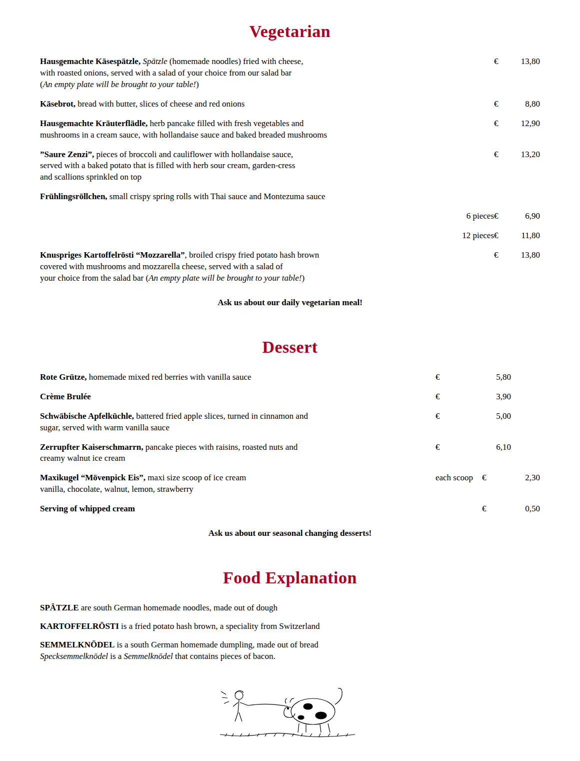Vegetarian
| Hausgemachte Käsespätzle, Spätzle (homemade noodles) fried with cheese, with roasted onions, served with a salad of your choice from our salad bar ( An empty plate will be brought to your table! ) | € | 13,80 |
| Käsebrot, bread with butter, slices of cheese and red onions | € | 8,80 |
| Hausgemachte Kräuterflädle, herb pancake filled with fresh vegetables and mushrooms in a cream sauce, with hollandaise sauce and baked breaded mushrooms | € | 12,90 |
| ”Saure Zenzi”, pieces of broccoli and cauliflower with hollandaise sauce, served with a baked potato that is filled with herb sour cream, garden-cress and scallions sprinkled on top | € | 13,20 |
| Frühlingsröllchen, small crispy spring rolls with Thai sauce and Montezuma sauce | | |
| 6 pieces | € | 6,90 |
| 12 pieces | € | 11,80 |
| Knuspriges Kartoffelrösti “Mozzarella” , broiled crispy fried potato hash brown covered with mushrooms and mozzarella cheese, served with a salad of your choice from the salad bar ( An empty plate will be brought to your table! ) | € | 13,80 |
Ask us about our daily vegetarian meal!
Dessert
| Rote Grütze, homemade mixed red berries with vanilla sauce | € | 5,80 |
| Crème Brulée | € | 3,90 |
| Schwäbische Apfelküchle, battered fried apple slices, turned in cinnamon and sugar, served with warm vanilla sauce | € | 5,00 |
| Zerrupfter Kaiserschmarrn, pancake pieces with raisins, roasted nuts and creamy walnut ice cream | € | 6,10 |
| Maxikugel “Mövenpick Eis”, maxi size scoop of ice cream vanilla, chocolate, walnut, lemon, strawberry | each scoop | € | 2,30 |
| Serving of whipped cream | | € | 0,50 |
Ask us about our seasonal changing desserts!
Food Explanation
SPÄTZLE are south German homemade noodles, made out of dough
KARTOFFELRÖSTI is a fried potato hash brown, a speciality from Switzerland
SEMMELKNÖDEL is a south German homemade dumpling, made out of bread
Specksemmelknödel is a Semmelknödel that contains pieces of bacon.